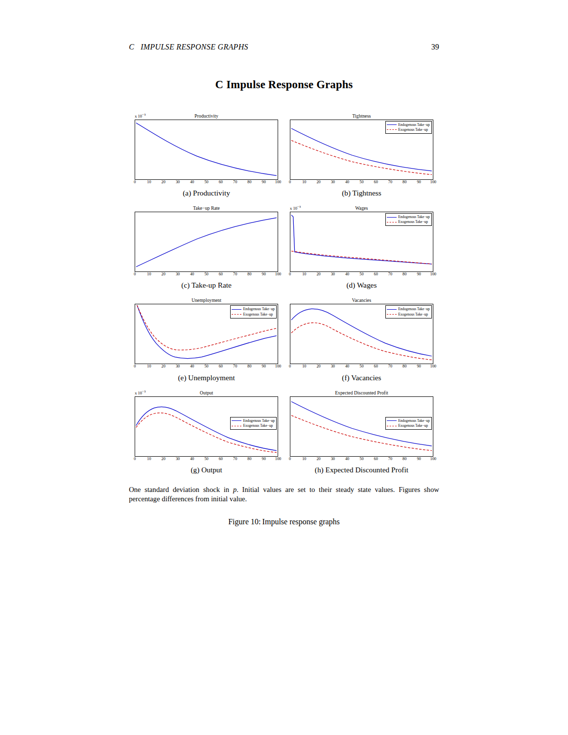C IMPULSE RESPONSE GRAPHS
39
CImpulse Response Graphs
| Productivity x 10 −3 0 10 20 30 40 50 60 70 80 90 100 (a) Productivity | Tightness Endogenous Take−up Exogenous Take−up 0 10 20 30 40 50 60 70 80 90 100 (b) Tightness |
| Take−up Rate 0 10 20 30 40 50 60 70 80 90 100 (c) Take-up Rate | Wages x 10 −3 Endogenous Take−up Exogenous Take−up 0 10 20 30 40 50 60 70 80 90 100 (d) Wages |
| Unemployment Endogenous Take−up Exogenous Take−up 0 10 20 30 40 50 60 70 80 90 100 (e) Unemployment | Vacancies Endogenous Take−up Exogenous Take−up 0 10 20 30 40 50 60 70 80 90 100 (f) Vacancies |
| Output x 10 −3 Endogenous Take−up Exogenous Take−up 0 10 20 30 40 50 60 70 80 90 100 (g) Output | Expected Discounted Profit Endogenous Take−up Exogenous Take−up 0 10 20 30 40 50 60 70 80 90 100 (h) Expected Discounted Profit |
One standard deviation shock in p. Initial values are set to their steady state values. Figures show percentage differences from initial value.
Figure 10: Impulse response graphs